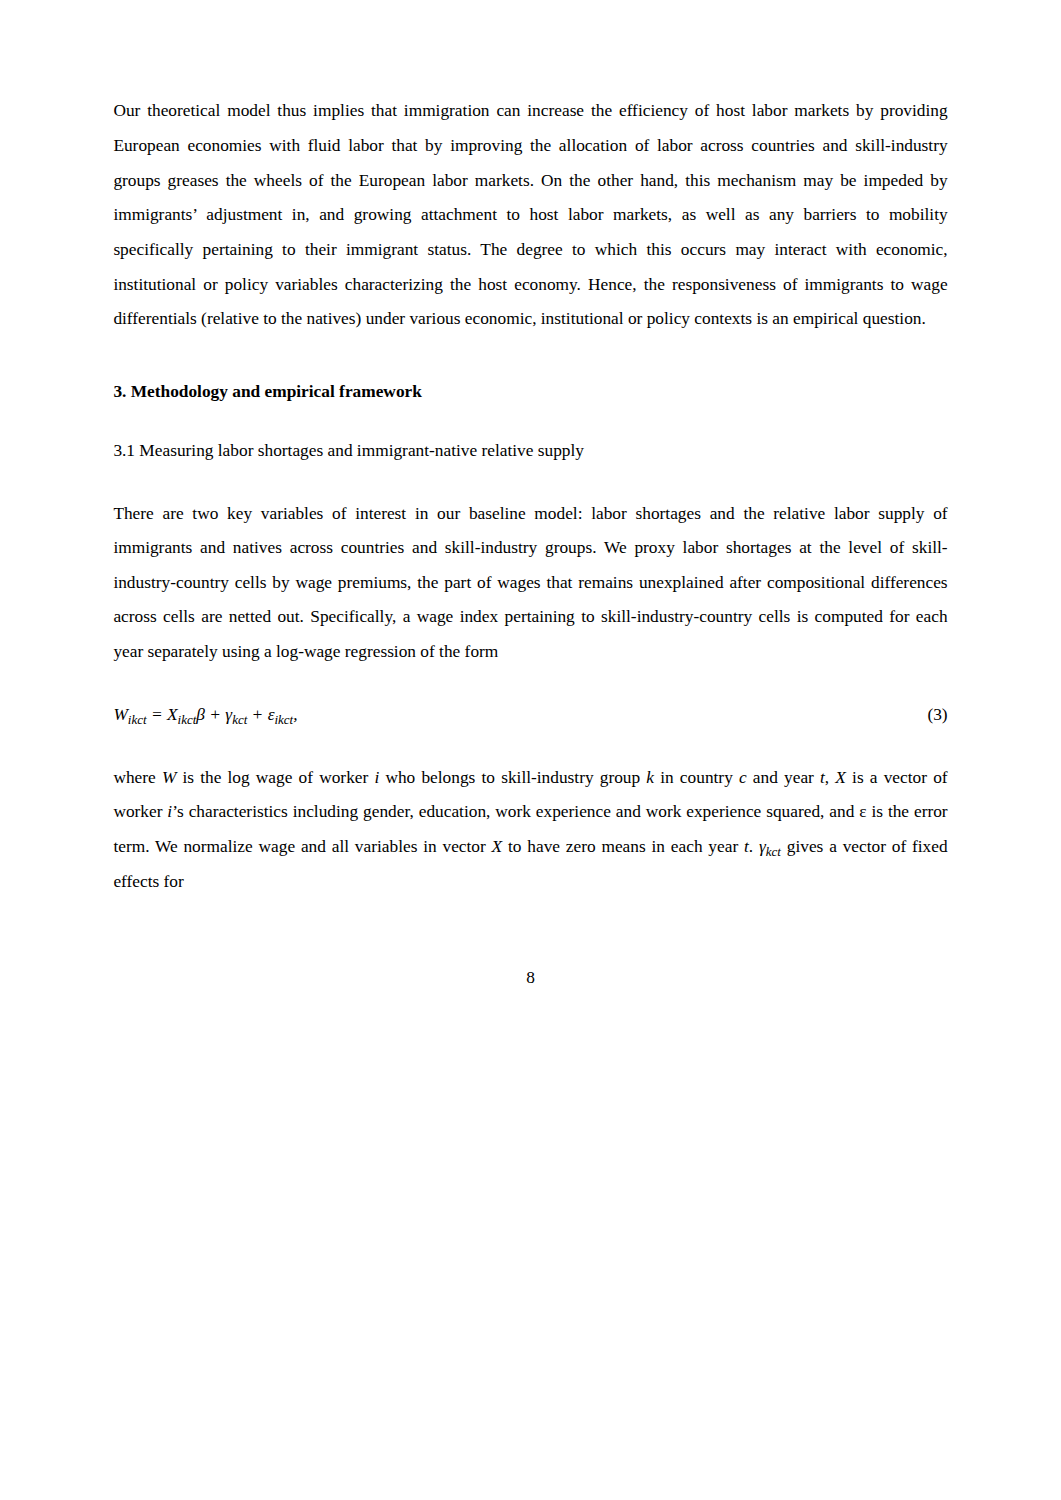Our theoretical model thus implies that immigration can increase the efficiency of host labor markets by providing European economies with fluid labor that by improving the allocation of labor across countries and skill-industry groups greases the wheels of the European labor markets. On the other hand, this mechanism may be impeded by immigrants’ adjustment in, and growing attachment to host labor markets, as well as any barriers to mobility specifically pertaining to their immigrant status. The degree to which this occurs may interact with economic, institutional or policy variables characterizing the host economy. Hence, the responsiveness of immigrants to wage differentials (relative to the natives) under various economic, institutional or policy contexts is an empirical question.
3. Methodology and empirical framework
3.1 Measuring labor shortages and immigrant-native relative supply
There are two key variables of interest in our baseline model: labor shortages and the relative labor supply of immigrants and natives across countries and skill-industry groups. We proxy labor shortages at the level of skill-industry-country cells by wage premiums, the part of wages that remains unexplained after compositional differences across cells are netted out. Specifically, a wage index pertaining to skill-industry-country cells is computed for each year separately using a log-wage regression of the form
Wikct = Xikctβ + γkct + εikct, (3)
where W is the log wage of worker i who belongs to skill-industry group k in country c and year t, X is a vector of worker i’s characteristics including gender, education, work experience and work experience squared, and ε is the error term. We normalize wage and all variables in vector X to have zero means in each year t. γkct gives a vector of fixed effects for
8